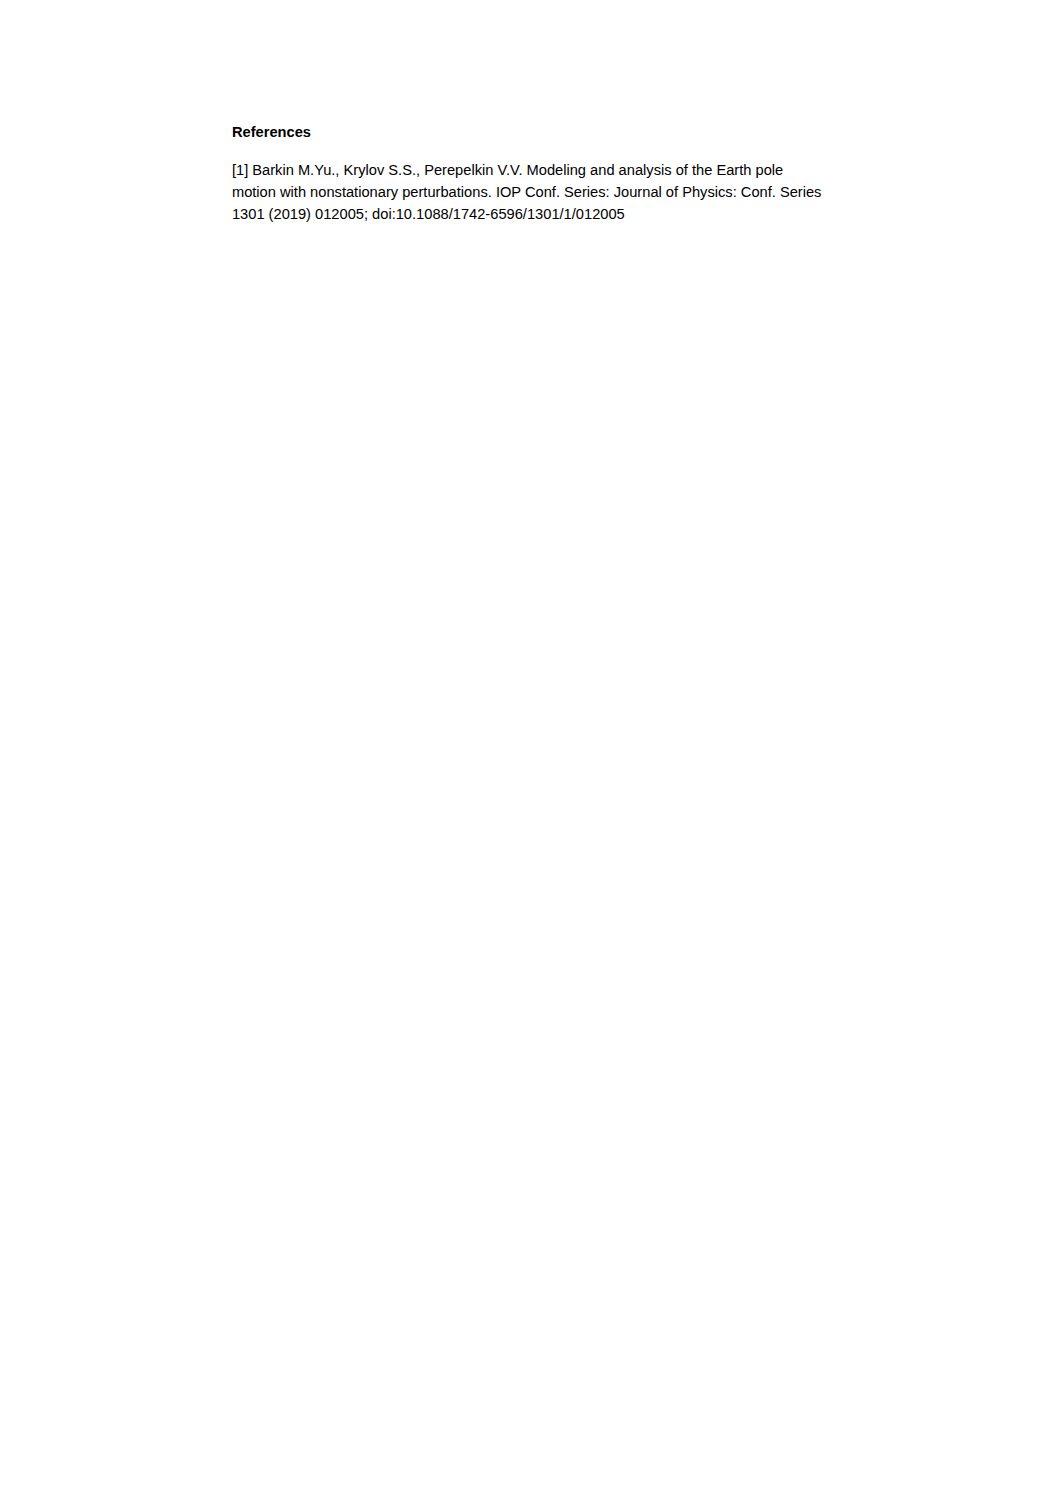References
[1] Barkin M.Yu., Krylov S.S., Perepelkin V.V. Modeling and analysis of the Earth pole motion with nonstationary perturbations. IOP Conf. Series: Journal of Physics: Conf. Series 1301 (2019) 012005; doi:10.1088/1742-6596/1301/1/012005